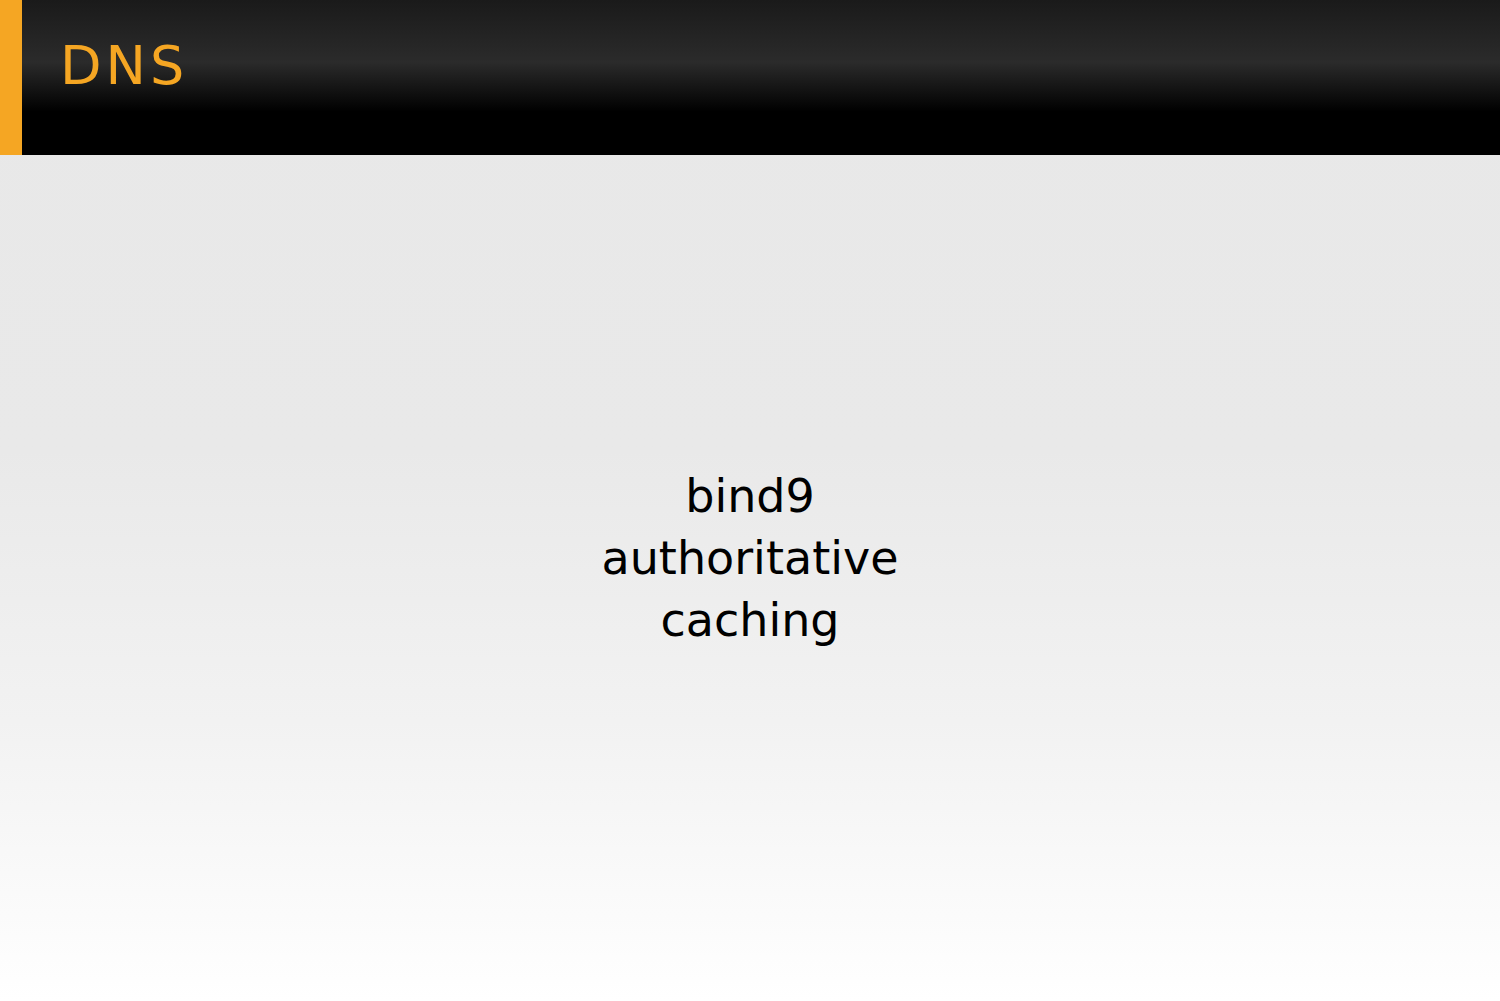DNS
bind9
authoritative
caching